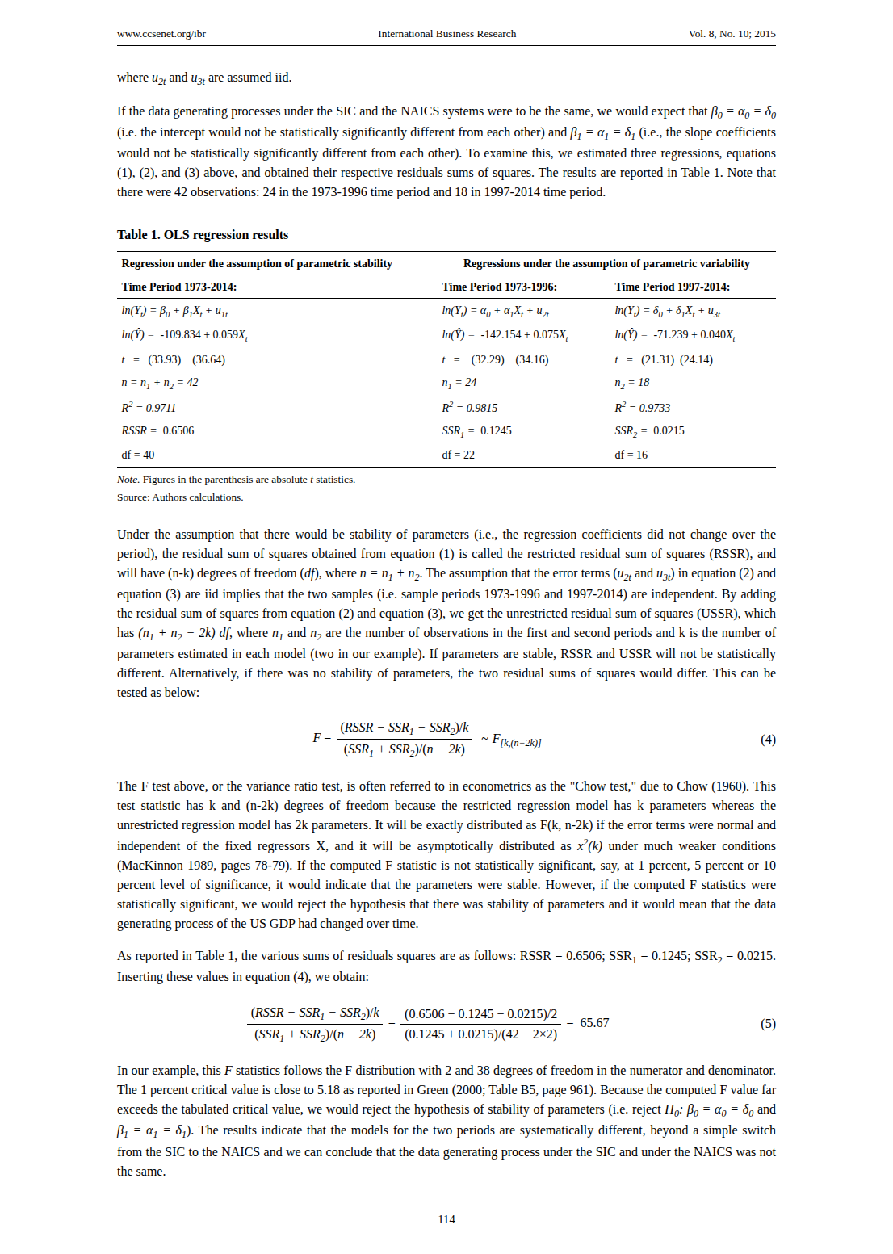www.ccsenet.org/ibr
International Business Research
Vol. 8, No. 10; 2015
where u2t and u3t are assumed iid.
If the data generating processes under the SIC and the NAICS systems were to be the same, we would expect that β0 = α0 = δ0 (i.e. the intercept would not be statistically significantly different from each other) and β1 = α1 = δ1 (i.e., the slope coefficients would not be statistically significantly different from each other). To examine this, we estimated three regressions, equations (1), (2), and (3) above, and obtained their respective residuals sums of squares. The results are reported in Table 1. Note that there were 42 observations: 24 in the 1973-1996 time period and 18 in 1997-2014 time period.
Table 1. OLS regression results
| Regression under the assumption of parametric stability | Regressions under the assumption of parametric variability |
| --- | --- |
| Time Period 1973-2014: | Time Period 1973-1996: | Time Period 1997-2014: |
| ln(Y t ) = β 0 + β 1 X t + u 1t | ln(Y t ) = α 0 + α 1 X t + u 2t | ln(Y t ) = δ 0 + δ 1 X t + u 3t |
| ln(Ŷ) = -109.834 + 0.059 X t | ln(Ŷ) = -142.154 + 0.075 X t | ln(Ŷ) = -71.239 + 0.040 X t |
| t = (33.93) (36.64) | t = (32.29) (34.16) | t = (21.31) (24.14) |
| n = n 1 + n 2 = 42 | n 1 = 24 | n 2 = 18 |
| R 2 = 0.9711 | R 2 = 0.9815 | R 2 = 0.9733 |
| RSSR = 0.6506 | SSR 1 = 0.1245 | SSR 2 = 0.0215 |
| df = 40 | df = 22 | df = 16 |
Note. Figures in the parenthesis are absolute t statistics.
Source: Authors calculations.
Under the assumption that there would be stability of parameters (i.e., the regression coefficients did not change over the period), the residual sum of squares obtained from equation (1) is called the restricted residual sum of squares (RSSR), and will have (n-k) degrees of freedom (df), where n = n1 + n2. The assumption that the error terms (u2t and u3t) in equation (2) and equation (3) are iid implies that the two samples (i.e. sample periods 1973-1996 and 1997-2014) are independent. By adding the residual sum of squares from equation (2) and equation (3), we get the unrestricted residual sum of squares (USSR), which has (n1 + n2 − 2k) df, where n1 and n2 are the number of observations in the first and second periods and k is the number of parameters estimated in each model (two in our example). If parameters are stable, RSSR and USSR will not be statistically different. Alternatively, if there was no stability of parameters, the two residual sums of squares would differ. This can be tested as below:
F = (RSSR − SSR1 − SSR2)/k (SSR1 + SSR2)/(n − 2k) ~F[k,(n−2k)]
(4)
The F test above, or the variance ratio test, is often referred to in econometrics as the "Chow test," due to Chow (1960). This test statistic has k and (n-2k) degrees of freedom because the restricted regression model has k parameters whereas the unrestricted regression model has 2k parameters. It will be exactly distributed as F(k, n-2k) if the error terms were normal and independent of the fixed regressors X, and it will be asymptotically distributed as x2(k) under much weaker conditions (MacKinnon 1989, pages 78-79). If the computed F statistic is not statistically significant, say, at 1 percent, 5 percent or 10 percent level of significance, it would indicate that the parameters were stable. However, if the computed F statistics were statistically significant, we would reject the hypothesis that there was stability of parameters and it would mean that the data generating process of the US GDP had changed over time.
As reported in Table 1, the various sums of residuals squares are as follows: RSSR = 0.6506; SSR1 = 0.1245; SSR2 = 0.0215. Inserting these values in equation (4), we obtain:
(RSSR − SSR1 − SSR2)/k (SSR1 + SSR2)/(n − 2k) = (0.6506 − 0.1245 − 0.0215)/2 (0.1245 + 0.0215)/(42 − 2×2) = 65.67
(5)
In our example, this F statistics follows the F distribution with 2 and 38 degrees of freedom in the numerator and denominator. The 1 percent critical value is close to 5.18 as reported in Green (2000; Table B5, page 961). Because the computed F value far exceeds the tabulated critical value, we would reject the hypothesis of stability of parameters (i.e. reject H0: β0 = α0 = δ0 and β1 = α1 = δ1). The results indicate that the models for the two periods are systematically different, beyond a simple switch from the SIC to the NAICS and we can conclude that the data generating process under the SIC and under the NAICS was not the same.
114